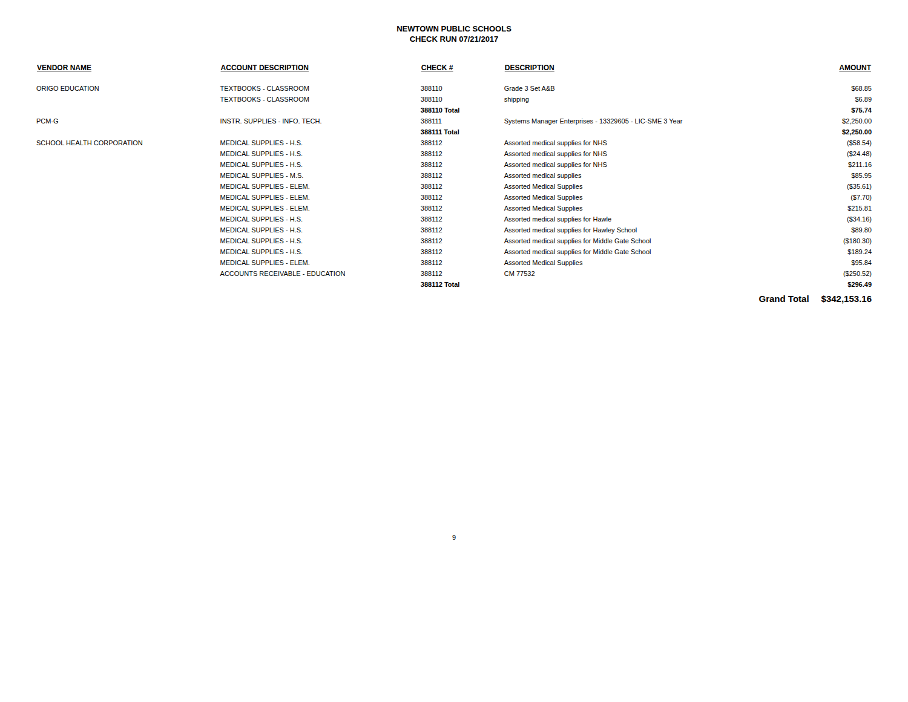NEWTOWN PUBLIC SCHOOLS
CHECK RUN 07/21/2017
| VENDOR NAME | ACCOUNT DESCRIPTION | CHECK # | DESCRIPTION | AMOUNT |
| --- | --- | --- | --- | --- |
| ORIGO EDUCATION | TEXTBOOKS - CLASSROOM | 388110 | Grade 3 Set A&B | $68.85 |
| | TEXTBOOKS - CLASSROOM | 388110 | shipping | $6.89 |
| | | 388110 Total | | $75.74 |
| PCM-G | INSTR. SUPPLIES - INFO. TECH. | 388111 | Systems Manager Enterprises - 13329605 - LIC-SME 3 Year | $2,250.00 |
| | | 388111 Total | | $2,250.00 |
| SCHOOL HEALTH CORPORATION | MEDICAL SUPPLIES - H.S. | 388112 | Assorted medical supplies for NHS | ($58.54) |
| | MEDICAL SUPPLIES - H.S. | 388112 | Assorted medical supplies for NHS | ($24.48) |
| | MEDICAL SUPPLIES - H.S. | 388112 | Assorted medical supplies for NHS | $211.16 |
| | MEDICAL SUPPLIES - M.S. | 388112 | Assorted medical supplies | $85.95 |
| | MEDICAL SUPPLIES - ELEM. | 388112 | Assorted Medical Supplies | ($35.61) |
| | MEDICAL SUPPLIES - ELEM. | 388112 | Assorted Medical Supplies | ($7.70) |
| | MEDICAL SUPPLIES - ELEM. | 388112 | Assorted Medical Supplies | $215.81 |
| | MEDICAL SUPPLIES - H.S. | 388112 | Assorted medical supplies for Hawle | ($34.16) |
| | MEDICAL SUPPLIES - H.S. | 388112 | Assorted medical supplies for Hawley School | $89.80 |
| | MEDICAL SUPPLIES - H.S. | 388112 | Assorted medical supplies for Middle Gate School | ($180.30) |
| | MEDICAL SUPPLIES - H.S. | 388112 | Assorted medical supplies for Middle Gate School | $189.24 |
| | MEDICAL SUPPLIES - ELEM. | 388112 | Assorted Medical Supplies | $95.84 |
| | ACCOUNTS RECEIVABLE - EDUCATION | 388112 | CM 77532 | ($250.52) |
| | | 388112 Total | | $296.49 |
Grand Total$342,153.16
9